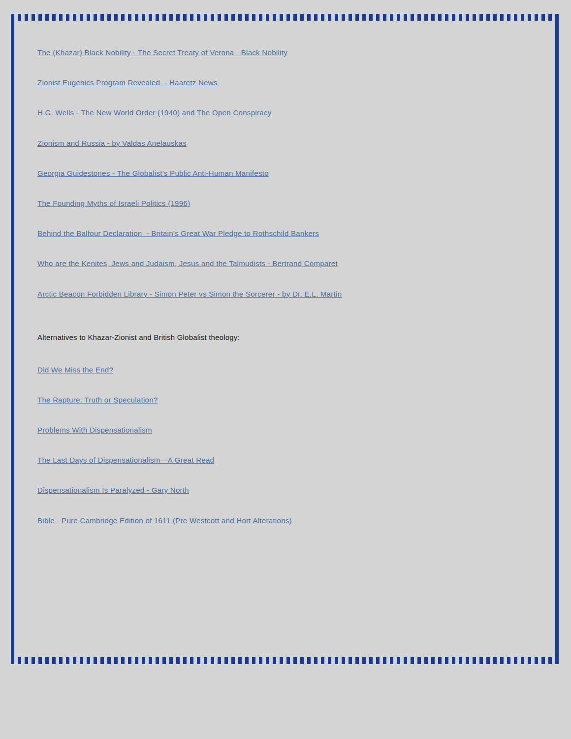The (Khazar) Black Nobility - The Secret Treaty of Verona - Black Nobility
Zionist Eugenics Program Revealed - Haaretz News
H.G. Wells - The New World Order (1940) and The Open Conspiracy
Zionism and Russia - by Valdas Anelauskas
Georgia Guidestones - The Globalist's Public Anti-Human Manifesto
The Founding Myths of Israeli Politics (1996)
Behind the Balfour Declaration - Britain's Great War Pledge to Rothschild Bankers
Who are the Kenites, Jews and Judaism, Jesus and the Talmudists - Bertrand Comparet
Arctic Beacon Forbidden Library - Simon Peter vs Simon the Sorcerer - by Dr. E.L. Martin
Alternatives to Khazar-Zionist and British Globalist theology:
Did We Miss the End?
The Rapture: Truth or Speculation?
Problems With Dispensationalism
The Last Days of Dispensationalism—A Great Read
Dispensationalism Is Paralyzed - Gary North
Bible - Pure Cambridge Edition of 1611 (Pre Westcott and Hort Alterations)